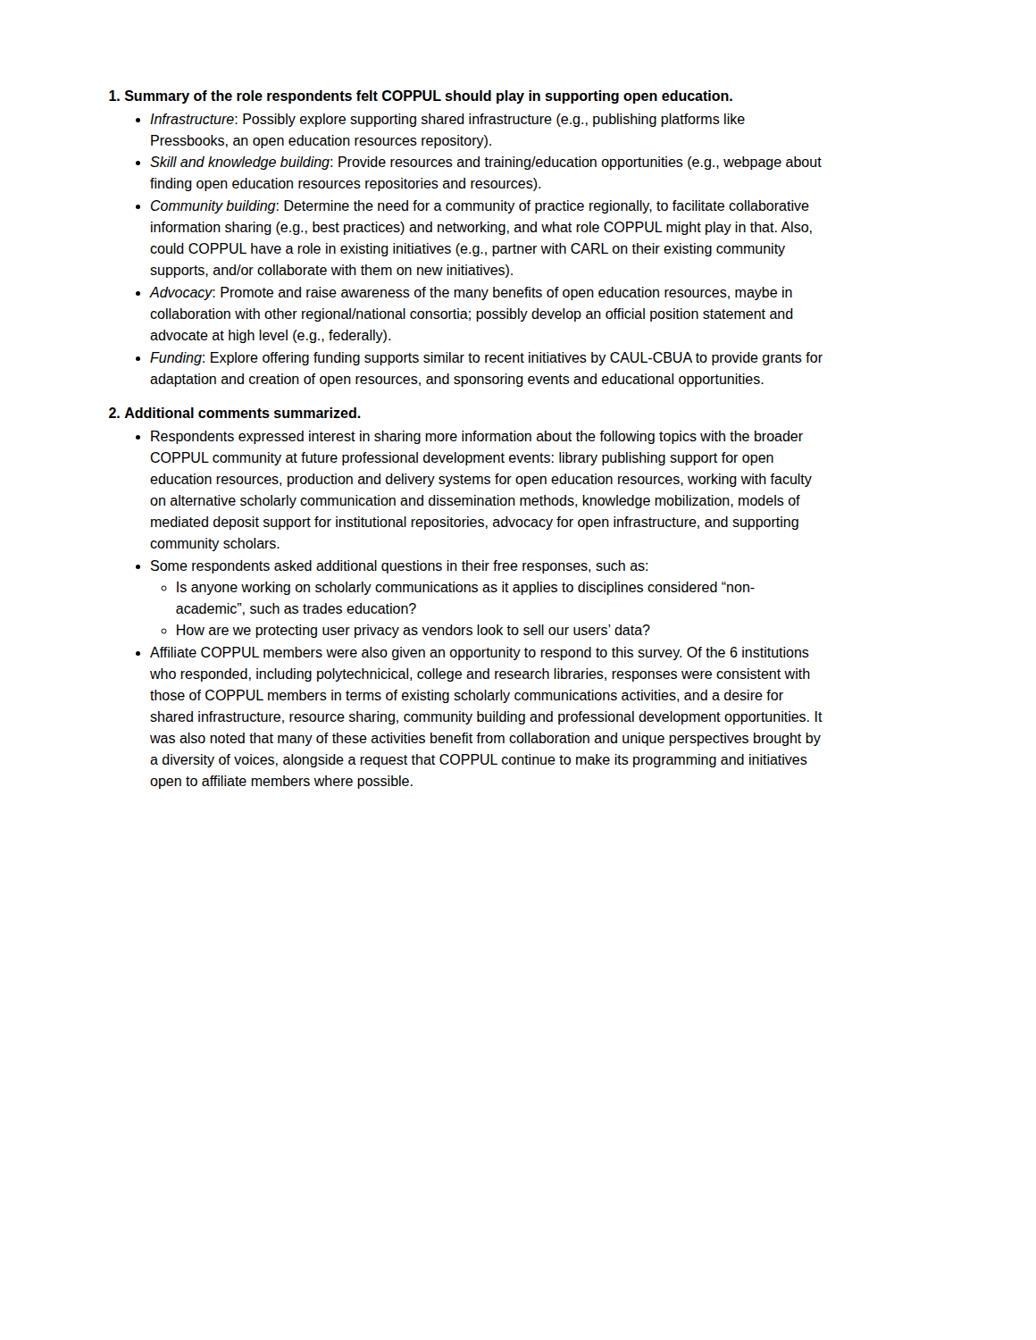Summary of the role respondents felt COPPUL should play in supporting open education.
Infrastructure: Possibly explore supporting shared infrastructure (e.g., publishing platforms like Pressbooks, an open education resources repository).
Skill and knowledge building: Provide resources and training/education opportunities (e.g., webpage about finding open education resources repositories and resources).
Community building: Determine the need for a community of practice regionally, to facilitate collaborative information sharing (e.g., best practices) and networking, and what role COPPUL might play in that. Also, could COPPUL have a role in existing initiatives (e.g., partner with CARL on their existing community supports, and/or collaborate with them on new initiatives).
Advocacy: Promote and raise awareness of the many benefits of open education resources, maybe in collaboration with other regional/national consortia; possibly develop an official position statement and advocate at high level (e.g., federally).
Funding: Explore offering funding supports similar to recent initiatives by CAUL-CBUA to provide grants for adaptation and creation of open resources, and sponsoring events and educational opportunities.
Additional comments summarized.
Respondents expressed interest in sharing more information about the following topics with the broader COPPUL community at future professional development events: library publishing support for open education resources, production and delivery systems for open education resources, working with faculty on alternative scholarly communication and dissemination methods, knowledge mobilization, models of mediated deposit support for institutional repositories, advocacy for open infrastructure, and supporting community scholars.
Some respondents asked additional questions in their free responses, such as:
Is anyone working on scholarly communications as it applies to disciplines considered “non-academic”, such as trades education?
How are we protecting user privacy as vendors look to sell our users’ data?
Affiliate COPPUL members were also given an opportunity to respond to this survey. Of the 6 institutions who responded, including polytechnicical, college and research libraries, responses were consistent with those of COPPUL members in terms of existing scholarly communications activities, and a desire for shared infrastructure, resource sharing, community building and professional development opportunities. It was also noted that many of these activities benefit from collaboration and unique perspectives brought by a diversity of voices, alongside a request that COPPUL continue to make its programming and initiatives open to affiliate members where possible.